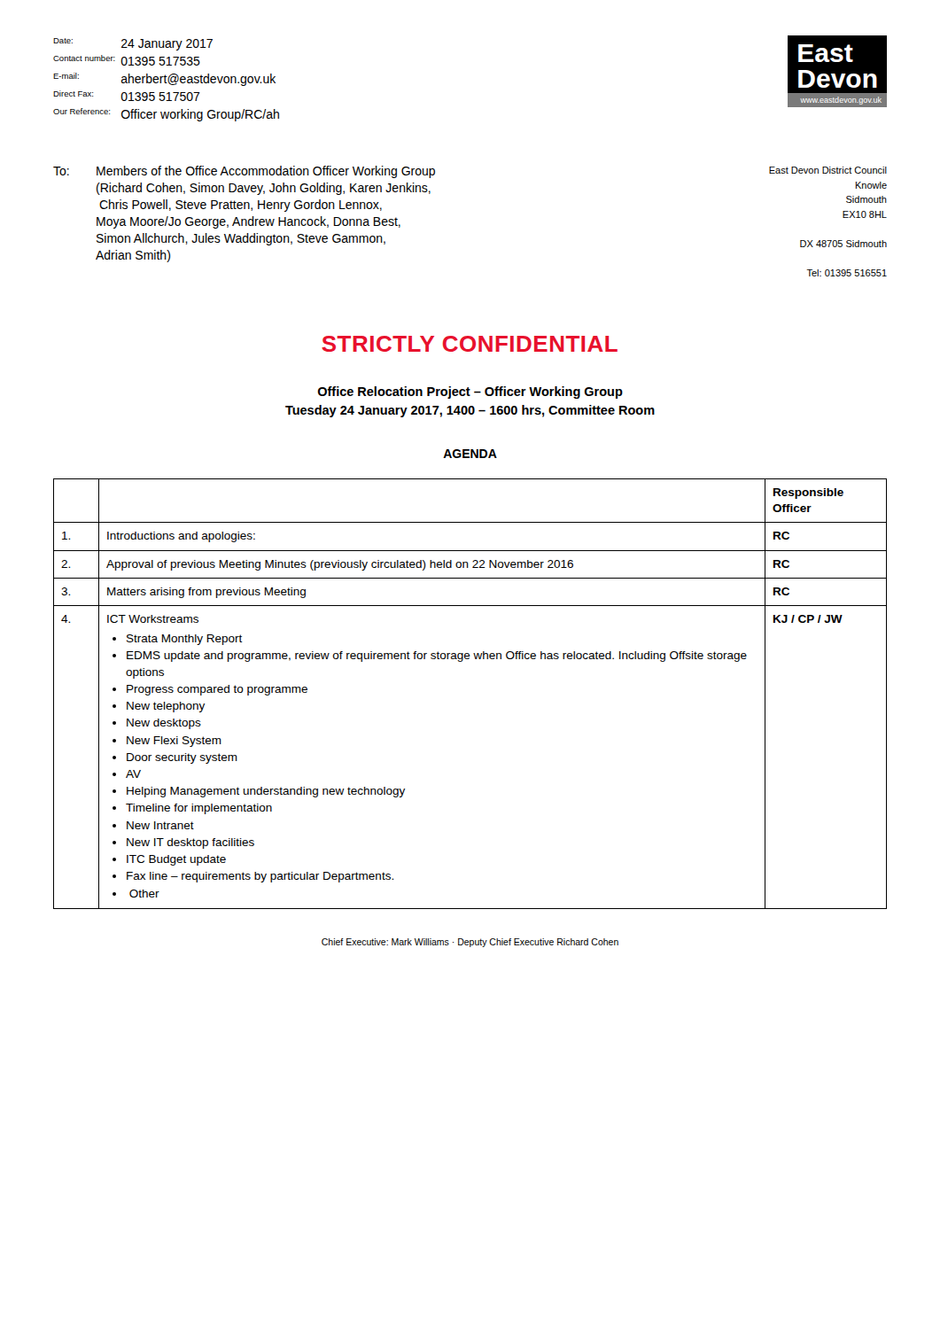| Date: | 24 January 2017 |
| Contact number: | 01395 517535 |
| E-mail: | aherbert@eastdevon.gov.uk |
| Direct Fax: | 01395 517507 |
| Our Reference: | Officer working Group/RC/ah |
East Devon
www.eastdevon.gov.uk
To: Members of the Office Accommodation Officer Working Group
(Richard Cohen, Simon Davey, John Golding, Karen Jenkins,
Chris Powell, Steve Pratten, Henry Gordon Lennox,
Moya Moore/Jo George, Andrew Hancock, Donna Best,
Simon Allchurch, Jules Waddington, Steve Gammon,
Adrian Smith)
East Devon District Council
Knowle
Sidmouth
EX10 8HL
DX 48705 Sidmouth
Tel: 01395 516551
STRICTLY CONFIDENTIAL
Office Relocation Project – Officer Working Group
Tuesday 24 January 2017, 1400 – 1600 hrs, Committee Room
AGENDA
| | | Responsible Officer |
| --- | --- | --- |
| 1. | Introductions and apologies: | RC |
| 2. | Approval of previous Meeting Minutes (previously circulated) held on 22 November 2016 | RC |
| 3. | Matters arising from previous Meeting | RC |
| 4. | ICT Workstreams Strata Monthly Report EDMS update and programme, review of requirement for storage when Office has relocated. Including Offsite storage options Progress compared to programme New telephony New desktops New Flexi System Door security system AV Helping Management understanding new technology Timeline for implementation New Intranet New IT desktop facilities ITC Budget update Fax line – requirements by particular Departments. Other | KJ / CP / JW |
Chief Executive: Mark Williams · Deputy Chief Executive Richard Cohen